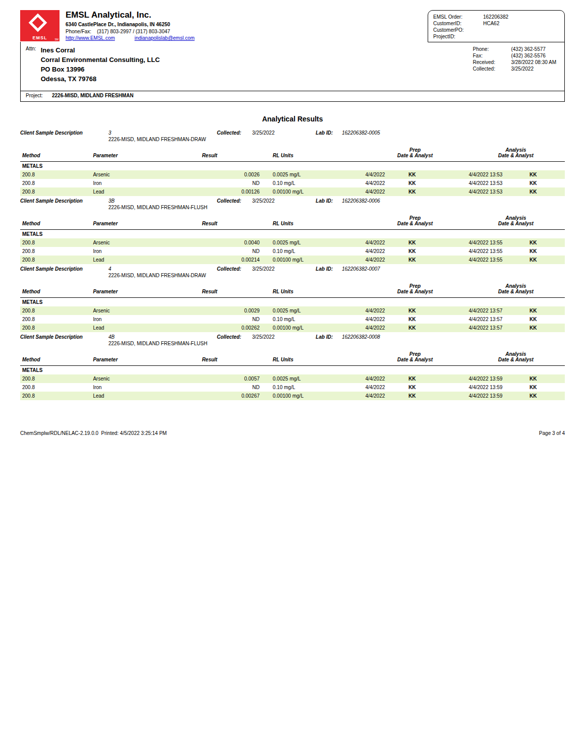EMSL
SM
EMSL Analytical, Inc.
6340 CastlePlace Dr., Indianapolis, IN 46250
Phone/Fax: (317) 803-2997 / (317) 803-3047
http://www.EMSL.com indianapolislab@emsl.com
| EMSL Order: | 162206382 |
| CustomerID: | HCA62 |
| CustomerPO: | |
| ProjectID: | |
Attn: Ines Corral
Corral Environmental Consulting, LLC
PO Box 13996
Odessa, TX 79768
| Phone: | (432) 362-5577 |
| Fax: | (432) 362-5576 |
| Received: | 3/28/2022 08:30 AM |
| Collected: | 3/25/2022 |
Project: 2226-MISD, MIDLAND FRESHMAN
Analytical Results
Client Sample Description
3
Collected:
3/25/2022
Lab ID:
162206382-0005
2226-MISD, MIDLAND FRESHMAN-DRAW
| Method | Parameter | Result | RL Units | Prep Date & Analyst | Analysis Date & Analyst |
| --- | --- | --- | --- | --- | --- |
| METALS |
| 200.8 | Arsenic | 0.0026 | 0.0025 mg/L | 4/4/2022 KK | 4/4/2022 13:53 KK |
| 200.8 | Iron | ND | 0.10 mg/L | 4/4/2022 KK | 4/4/2022 13:53 KK |
| 200.8 | Lead | 0.00126 | 0.00100 mg/L | 4/4/2022 KK | 4/4/2022 13:53 KK |
Client Sample Description
3B
Collected:
3/25/2022
Lab ID:
162206382-0006
2226-MISD, MIDLAND FRESHMAN-FLUSH
| Method | Parameter | Result | RL Units | Prep Date & Analyst | Analysis Date & Analyst |
| --- | --- | --- | --- | --- | --- |
| METALS |
| 200.8 | Arsenic | 0.0040 | 0.0025 mg/L | 4/4/2022 KK | 4/4/2022 13:55 KK |
| 200.8 | Iron | ND | 0.10 mg/L | 4/4/2022 KK | 4/4/2022 13:55 KK |
| 200.8 | Lead | 0.00214 | 0.00100 mg/L | 4/4/2022 KK | 4/4/2022 13:55 KK |
Client Sample Description
4
Collected:
3/25/2022
Lab ID:
162206382-0007
2226-MISD, MIDLAND FRESHMAN-DRAW
| Method | Parameter | Result | RL Units | Prep Date & Analyst | Analysis Date & Analyst |
| --- | --- | --- | --- | --- | --- |
| METALS |
| 200.8 | Arsenic | 0.0029 | 0.0025 mg/L | 4/4/2022 KK | 4/4/2022 13:57 KK |
| 200.8 | Iron | ND | 0.10 mg/L | 4/4/2022 KK | 4/4/2022 13:57 KK |
| 200.8 | Lead | 0.00262 | 0.00100 mg/L | 4/4/2022 KK | 4/4/2022 13:57 KK |
Client Sample Description
4B
Collected:
3/25/2022
Lab ID:
162206382-0008
2226-MISD, MIDLAND FRESHMAN-FLUSH
| Method | Parameter | Result | RL Units | Prep Date & Analyst | Analysis Date & Analyst |
| --- | --- | --- | --- | --- | --- |
| METALS |
| 200.8 | Arsenic | 0.0057 | 0.0025 mg/L | 4/4/2022 KK | 4/4/2022 13:59 KK |
| 200.8 | Iron | ND | 0.10 mg/L | 4/4/2022 KK | 4/4/2022 13:59 KK |
| 200.8 | Lead | 0.00267 | 0.00100 mg/L | 4/4/2022 KK | 4/4/2022 13:59 KK |
ChemSmplw/RDL/NELAC-2.19.0.0 Printed: 4/5/2022 3:25:14 PM
Page 3 of 4